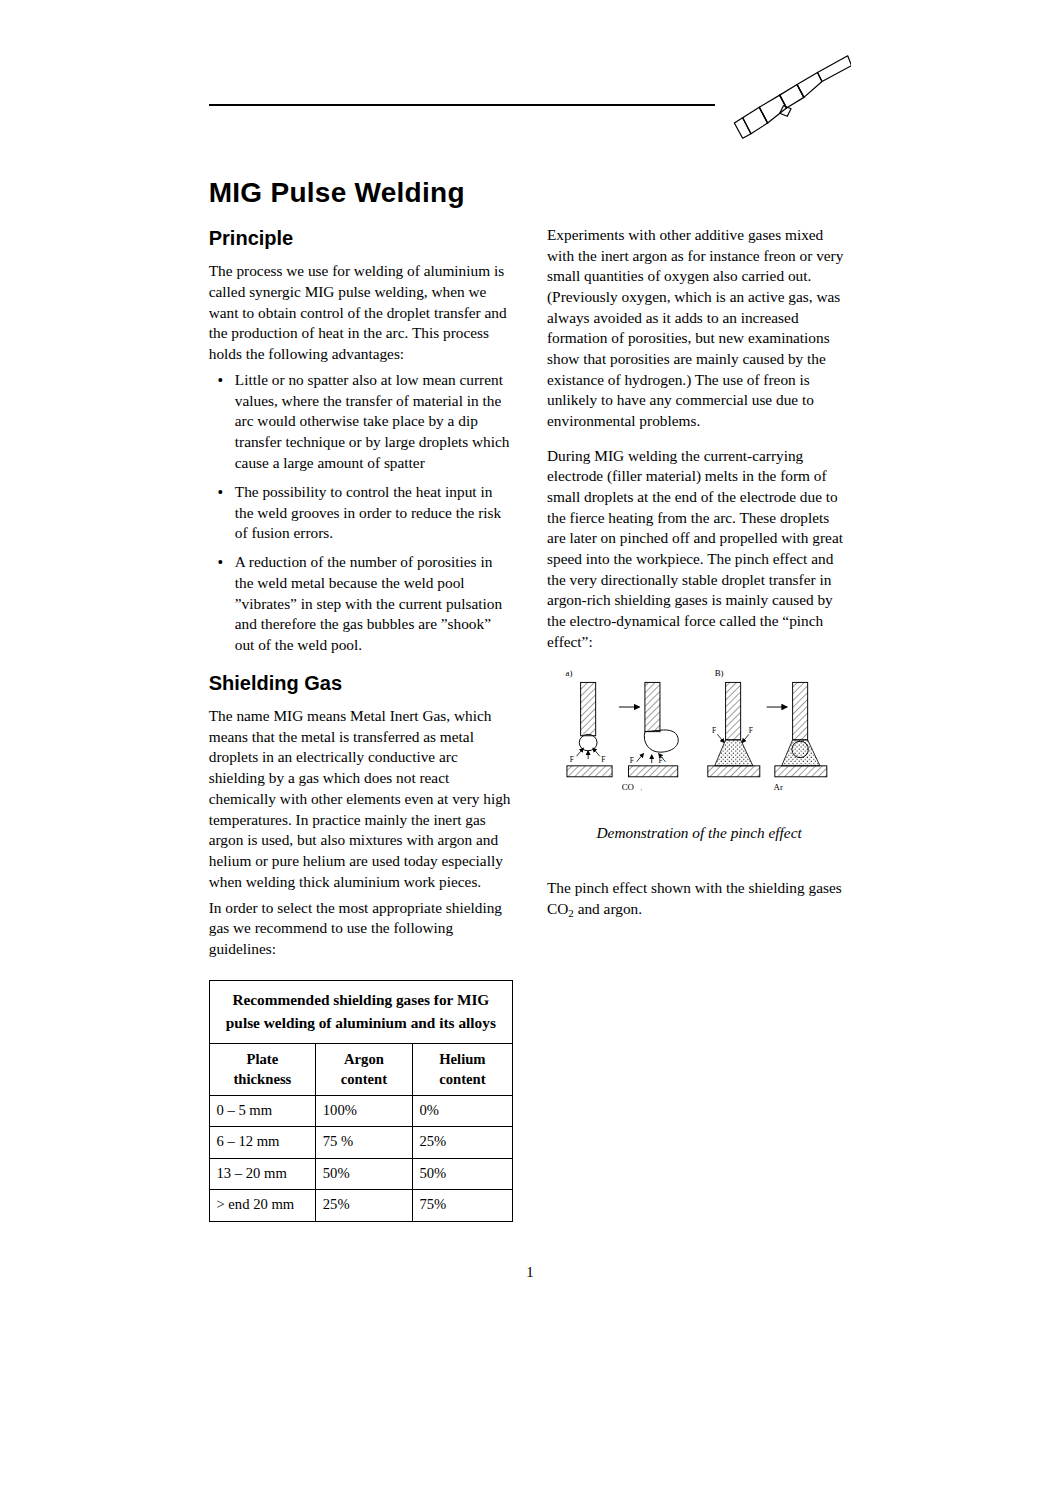MIG Pulse Welding
Principle
The process we use for welding of aluminium is called synergic MIG pulse welding, when we want to obtain control of the droplet transfer and the production of heat in the arc. This process holds the following advantages:
Little or no spatter also at low mean current values, where the transfer of material in the arc would otherwise take place by a dip transfer technique or by large droplets which cause a large amount of spatter
The possibility to control the heat input in the weld grooves in order to reduce the risk of fusion errors.
A reduction of the number of porosities in the weld metal because the weld pool ”vibrates” in step with the current pulsation and therefore the gas bubbles are ”shook” out of the weld pool.
Shielding Gas
The name MIG means Metal Inert Gas, which means that the metal is transferred as metal droplets in an electrically conductive arc shielding by a gas which does not react chemically with other elements even at very high temperatures. In practice mainly the inert gas argon is used, but also mixtures with argon and helium or pure helium are used today especially when welding thick aluminium work pieces.
In order to select the most appropriate shielding gas we recommend to use the following guidelines:
| Recommended shielding gases for MIG pulse welding of aluminium and its alloys |
| --- |
| Plate thickness | Argon content | Helium content |
| 0 – 5 mm | 100% | 0% |
| 6 – 12 mm | 75 % | 25% |
| 13 – 20 mm | 50% | 50% |
| > end 20 mm | 25% | 75% |
Experiments with other additive gases mixed with the inert argon as for instance freon or very small quantities of oxygen also carried out. (Previously oxygen, which is an active gas, was always avoided as it adds to an increased formation of porosities, but new examinations show that porosities are mainly caused by the existance of hydrogen.) The use of freon is unlikely to have any commercial use due to environmental problems.
During MIG welding the current-carrying electrode (filler material) melts in the form of small droplets at the end of the electrode due to the fierce heating from the arc. These droplets are later on pinched off and propelled with great speed into the workpiece. The pinch effect and the very directionally stable droplet transfer in argon-rich shielding gases is mainly caused by the electro-dynamical force called the “pinch effect”:
a) B) F F F F CO ' F F Ar
Demonstration of the pinch effect
The pinch effect shown with the shielding gases CO2 and argon.
1